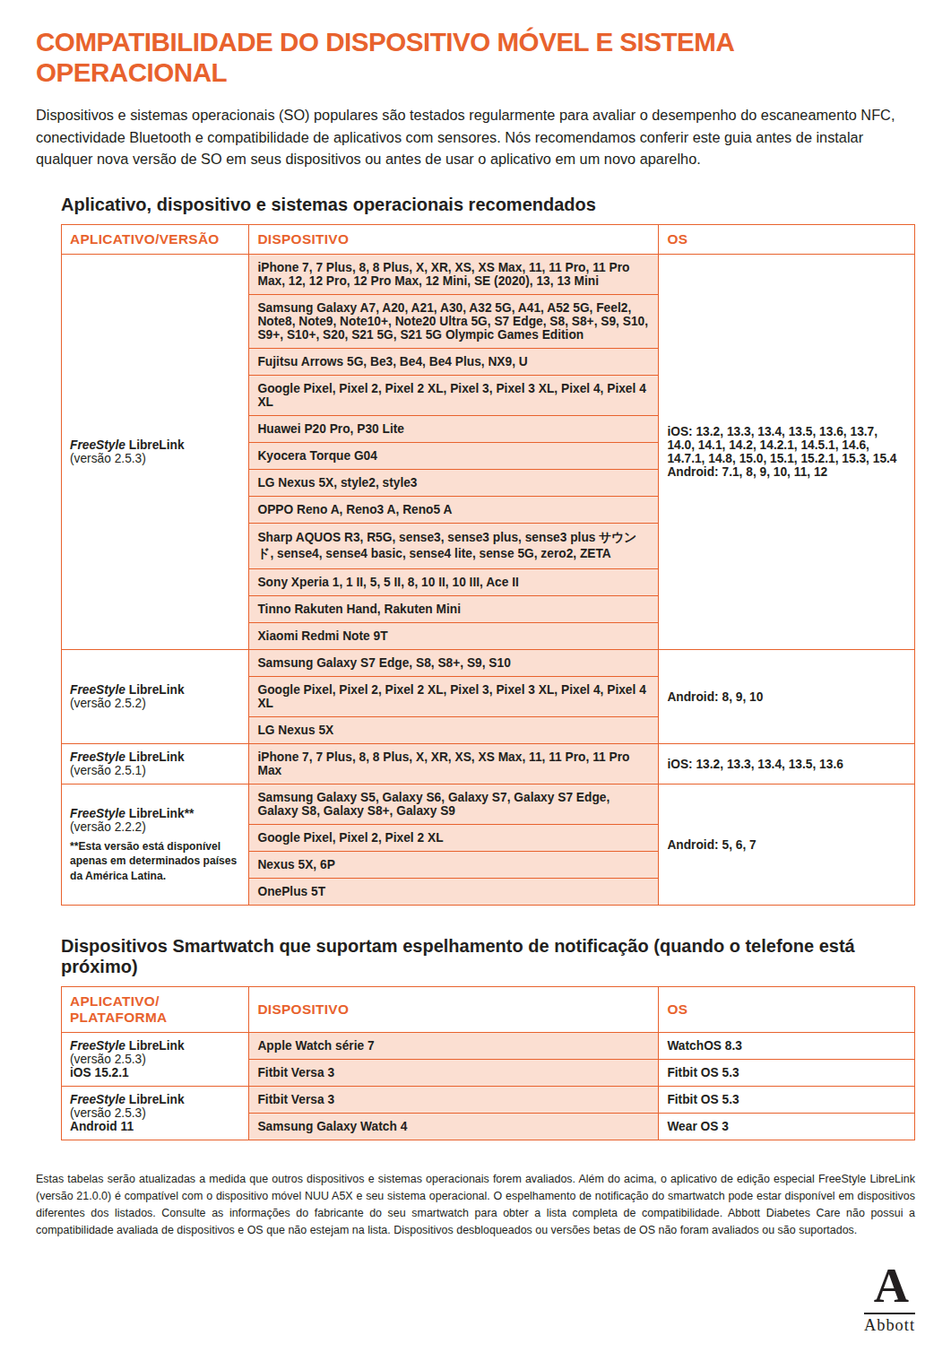COMPATIBILIDADE DO DISPOSITIVO MÓVEL E SISTEMA OPERACIONAL
Dispositivos e sistemas operacionais (SO) populares são testados regularmente para avaliar o desempenho do escaneamento NFC, conectividade Bluetooth e compatibilidade de aplicativos com sensores. Nós recomendamos conferir este guia antes de instalar qualquer nova versão de SO em seus dispositivos ou antes de usar o aplicativo em um novo aparelho.
Aplicativo, dispositivo e sistemas operacionais recomendados
| APLICATIVO/VERSÃO | DISPOSITIVO | OS |
| --- | --- | --- |
| FreeStyle LibreLink (versão 2.5.3) | iPhone 7, 7 Plus, 8, 8 Plus, X, XR, XS, XS Max, 11, 11 Pro, 11 Pro Max, 12, 12 Pro, 12 Pro Max, 12 Mini, SE (2020), 13, 13 Mini | iOS: 13.2, 13.3, 13.4, 13.5, 13.6, 13.7, 14.0, 14.1, 14.2, 14.2.1, 14.5.1, 14.6, 14.7.1, 14.8, 15.0, 15.1, 15.2.1, 15.3, 15.4 Android: 7.1, 8, 9, 10, 11, 12 |
| Samsung Galaxy A7, A20, A21, A30, A32 5G, A41, A52 5G, Feel2, Note8, Note9, Note10+, Note20 Ultra 5G, S7 Edge, S8, S8+, S9, S10, S9+, S10+, S20, S21 5G, S21 5G Olympic Games Edition |
| Fujitsu Arrows 5G, Be3, Be4, Be4 Plus, NX9, U |
| Google Pixel, Pixel 2, Pixel 2 XL, Pixel 3, Pixel 3 XL, Pixel 4, Pixel 4 XL |
| Huawei P20 Pro, P30 Lite |
| Kyocera Torque G04 |
| LG Nexus 5X, style2, style3 |
| OPPO Reno A, Reno3 A, Reno5 A |
| Sharp AQUOS R3, R5G, sense3, sense3 plus, sense3 plus サウンド, sense4, sense4 basic, sense4 lite, sense 5G, zero2, ZETA |
| Sony Xperia 1, 1 II, 5, 5 II, 8, 10 II, 10 III, Ace II |
| Tinno Rakuten Hand, Rakuten Mini |
| Xiaomi Redmi Note 9T |
| FreeStyle LibreLink (versão 2.5.2) | Samsung Galaxy S7 Edge, S8, S8+, S9, S10 | Android: 8, 9, 10 |
| Google Pixel, Pixel 2, Pixel 2 XL, Pixel 3, Pixel 3 XL, Pixel 4, Pixel 4 XL |
| LG Nexus 5X |
| FreeStyle LibreLink (versão 2.5.1) | iPhone 7, 7 Plus, 8, 8 Plus, X, XR, XS, XS Max, 11, 11 Pro, 11 Pro Max | iOS: 13.2, 13.3, 13.4, 13.5, 13.6 |
| FreeStyle LibreLink** (versão 2.2.2) **Esta versão está disponível apenas em determinados países da América Latina. | Samsung Galaxy S5, Galaxy S6, Galaxy S7, Galaxy S7 Edge, Galaxy S8, Galaxy S8+, Galaxy S9 | Android: 5, 6, 7 |
| Google Pixel, Pixel 2, Pixel 2 XL |
| Nexus 5X, 6P |
| OnePlus 5T |
Dispositivos Smartwatch que suportam espelhamento de notificação (quando o telefone está próximo)
| APLICATIVO/ PLATAFORMA | DISPOSITIVO | OS |
| --- | --- | --- |
| FreeStyle LibreLink (versão 2.5.3) iOS 15.2.1 | Apple Watch série 7 | WatchOS 8.3 |
| Fitbit Versa 3 | Fitbit OS 5.3 |
| FreeStyle LibreLink (versão 2.5.3) Android 11 | Fitbit Versa 3 | Fitbit OS 5.3 |
| Samsung Galaxy Watch 4 | Wear OS 3 |
Estas tabelas serão atualizadas a medida que outros dispositivos e sistemas operacionais forem avaliados. Além do acima, o aplicativo de edição especial FreeStyle LibreLink (versão 21.0.0) é compatível com o dispositivo móvel NUU A5X e seu sistema operacional. O espelhamento de notificação do smartwatch pode estar disponível em dispositivos diferentes dos listados. Consulte as informações do fabricante do seu smartwatch para obter a lista completa de compatibilidade. Abbott Diabetes Care não possui a compatibilidade avaliada de dispositivos e OS que não estejam na lista. Dispositivos desbloqueados ou versões betas de OS não foram avaliados ou são suportados.
A Abbott